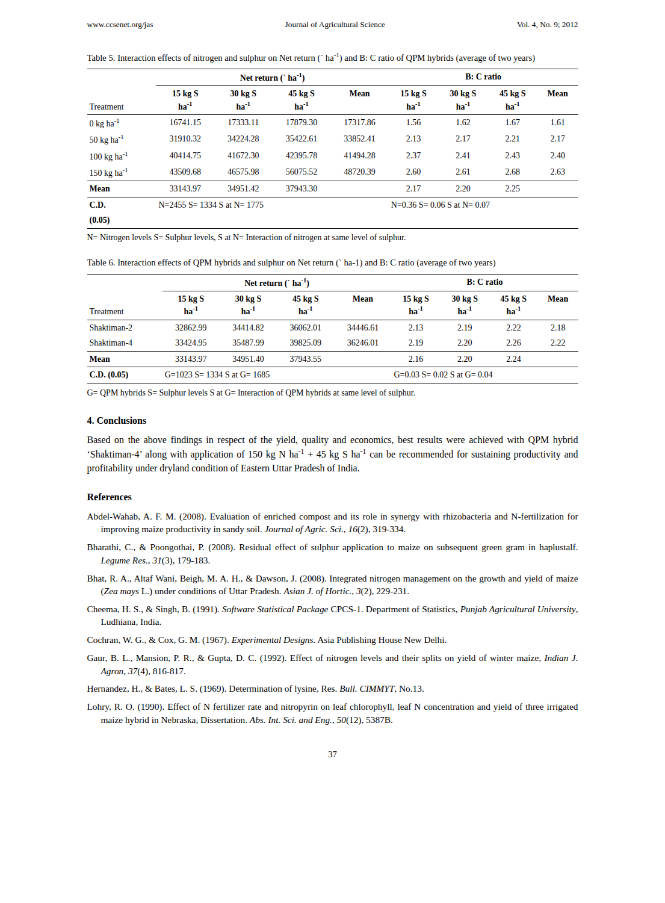www.ccsenet.org/jas
Journal of Agricultural Science
Vol. 4, No. 9; 2012
Table 5. Interaction effects of nitrogen and sulphur on Net return (` ha-1) and B: C ratio of QPM hybrids (average of two years)
| Treatment | Net return (` ha -1 ) | B: C ratio |
| --- | --- | --- |
| 15 kg S ha -1 | 30 kg S ha -1 | 45 kg S ha -1 | Mean | 15 kg S ha -1 | 30 kg S ha -1 | 45 kg S ha -1 | Mean |
| 0 kg ha -1 | 16741.15 | 17333.11 | 17879.30 | 17317.86 | 1.56 | 1.62 | 1.67 | 1.61 |
| 50 kg ha -1 | 31910.32 | 34224.28 | 35422.61 | 33852.41 | 2.13 | 2.17 | 2.21 | 2.17 |
| 100 kg ha -1 | 40414.75 | 41672.30 | 42395.78 | 41494.28 | 2.37 | 2.41 | 2.43 | 2.40 |
| 150 kg ha -1 | 43509.68 | 46575.98 | 56075.52 | 48720.39 | 2.60 | 2.61 | 2.68 | 2.63 |
| Mean | 33143.97 | 34951.42 | 37943.30 | | 2.17 | 2.20 | 2.25 | |
| C.D. | N=2455 S= 1334 S at N= 1775 | N=0.36 S= 0.06 S at N= 0.07 |
| (0.05) | |
N= Nitrogen levels S= Sulphur levels, S at N= Interaction of nitrogen at same level of sulphur.
Table 6. Interaction effects of QPM hybrids and sulphur on Net return (` ha-1) and B: C ratio (average of two years)
| Treatment | Net return (` ha -1 ) | B: C ratio |
| --- | --- | --- |
| 15 kg S ha -1 | 30 kg S ha -1 | 45 kg S ha -1 | Mean | 15 kg S ha -1 | 30 kg S ha -1 | 45 kg S ha -1 | Mean |
| Shaktiman-2 | 32862.99 | 34414.82 | 36062.01 | 34446.61 | 2.13 | 2.19 | 2.22 | 2.18 |
| Shaktiman-4 | 33424.95 | 35487.99 | 39825.09 | 36246.01 | 2.19 | 2.20 | 2.26 | 2.22 |
| Mean | 33143.97 | 34951.40 | 37943.55 | | 2.16 | 2.20 | 2.24 | |
| C.D. (0.05) | G=1023 S= 1334 S at G= 1685 | G=0.03 S= 0.02 S at G= 0.04 |
G= QPM hybrids S= Sulphur levels S at G= Interaction of QPM hybrids at same level of sulphur.
4. Conclusions
Based on the above findings in respect of the yield, quality and economics, best results were achieved with QPM hybrid ‘Shaktiman-4’ along with application of 150 kg N ha-1 + 45 kg S ha-1 can be recommended for sustaining productivity and profitability under dryland condition of Eastern Uttar Pradesh of India.
References
Abdel-Wahab, A. F. M. (2008). Evaluation of enriched compost and its role in synergy with rhizobacteria and N-fertilization for improving maize productivity in sandy soil. Journal of Agric. Sci., 16(2), 319-334.
Bharathi, C., & Poongothai, P. (2008). Residual effect of sulphur application to maize on subsequent green gram in haplustalf. Legume Res., 31(3), 179-183.
Bhat, R. A., Altaf Wani, Beigh, M. A. H., & Dawson, J. (2008). Integrated nitrogen management on the growth and yield of maize (Zea mays L.) under conditions of Uttar Pradesh. Asian J. of Hortic., 3(2), 229-231.
Cheema, H. S., & Singh, B. (1991). Software Statistical Package CPCS-1. Department of Statistics, Punjab Agricultural University, Ludhiana, India.
Cochran, W. G., & Cox, G. M. (1967). Experimental Designs. Asia Publishing House New Delhi.
Gaur, B. L., Mansion, P. R., & Gupta, D. C. (1992). Effect of nitrogen levels and their splits on yield of winter maize, Indian J. Agron, 37(4), 816-817.
Hernandez, H., & Bates, L. S. (1969). Determination of lysine, Res. Bull. CIMMYT, No.13.
Lohry, R. O. (1990). Effect of N fertilizer rate and nitropyrin on leaf chlorophyll, leaf N concentration and yield of three irrigated maize hybrid in Nebraska, Dissertation. Abs. Int. Sci. and Eng., 50(12), 5387B.
37